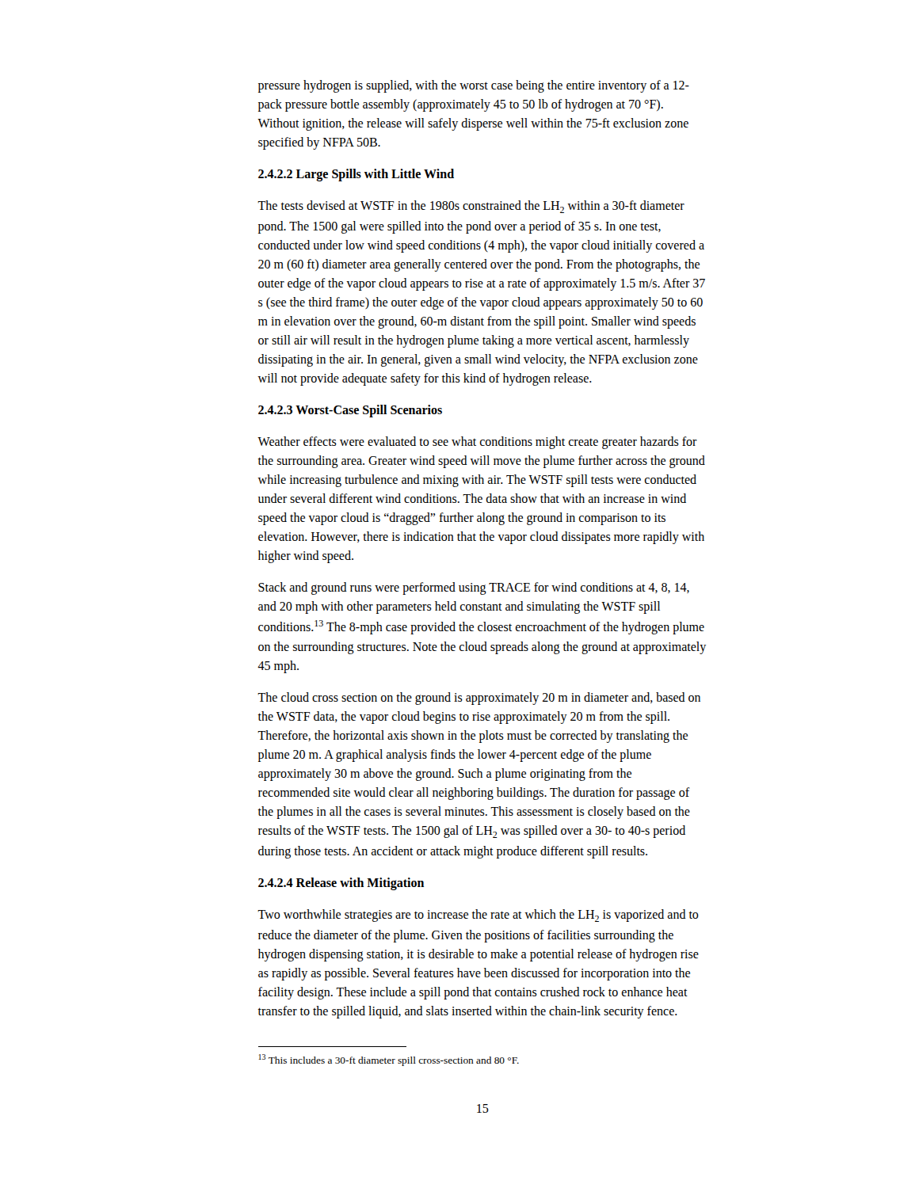pressure hydrogen is supplied, with the worst case being the entire inventory of a 12-pack pressure bottle assembly (approximately 45 to 50 lb of hydrogen at 70 °F). Without ignition, the release will safely disperse well within the 75-ft exclusion zone specified by NFPA 50B.
2.4.2.2 Large Spills with Little Wind
The tests devised at WSTF in the 1980s constrained the LH2 within a 30-ft diameter pond. The 1500 gal were spilled into the pond over a period of 35 s. In one test, conducted under low wind speed conditions (4 mph), the vapor cloud initially covered a 20 m (60 ft) diameter area generally centered over the pond. From the photographs, the outer edge of the vapor cloud appears to rise at a rate of approximately 1.5 m/s. After 37 s (see the third frame) the outer edge of the vapor cloud appears approximately 50 to 60 m in elevation over the ground, 60-m distant from the spill point. Smaller wind speeds or still air will result in the hydrogen plume taking a more vertical ascent, harmlessly dissipating in the air. In general, given a small wind velocity, the NFPA exclusion zone will not provide adequate safety for this kind of hydrogen release.
2.4.2.3 Worst-Case Spill Scenarios
Weather effects were evaluated to see what conditions might create greater hazards for the surrounding area. Greater wind speed will move the plume further across the ground while increasing turbulence and mixing with air. The WSTF spill tests were conducted under several different wind conditions. The data show that with an increase in wind speed the vapor cloud is “dragged” further along the ground in comparison to its elevation. However, there is indication that the vapor cloud dissipates more rapidly with higher wind speed.
Stack and ground runs were performed using TRACE for wind conditions at 4, 8, 14, and 20 mph with other parameters held constant and simulating the WSTF spill conditions.13 The 8-mph case provided the closest encroachment of the hydrogen plume on the surrounding structures. Note the cloud spreads along the ground at approximately 45 mph.
The cloud cross section on the ground is approximately 20 m in diameter and, based on the WSTF data, the vapor cloud begins to rise approximately 20 m from the spill. Therefore, the horizontal axis shown in the plots must be corrected by translating the plume 20 m. A graphical analysis finds the lower 4-percent edge of the plume approximately 30 m above the ground. Such a plume originating from the recommended site would clear all neighboring buildings. The duration for passage of the plumes in all the cases is several minutes. This assessment is closely based on the results of the WSTF tests. The 1500 gal of LH2 was spilled over a 30- to 40-s period during those tests. An accident or attack might produce different spill results.
2.4.2.4 Release with Mitigation
Two worthwhile strategies are to increase the rate at which the LH2 is vaporized and to reduce the diameter of the plume. Given the positions of facilities surrounding the hydrogen dispensing station, it is desirable to make a potential release of hydrogen rise as rapidly as possible. Several features have been discussed for incorporation into the facility design. These include a spill pond that contains crushed rock to enhance heat transfer to the spilled liquid, and slats inserted within the chain-link security fence.
13 This includes a 30-ft diameter spill cross-section and 80 °F.
15